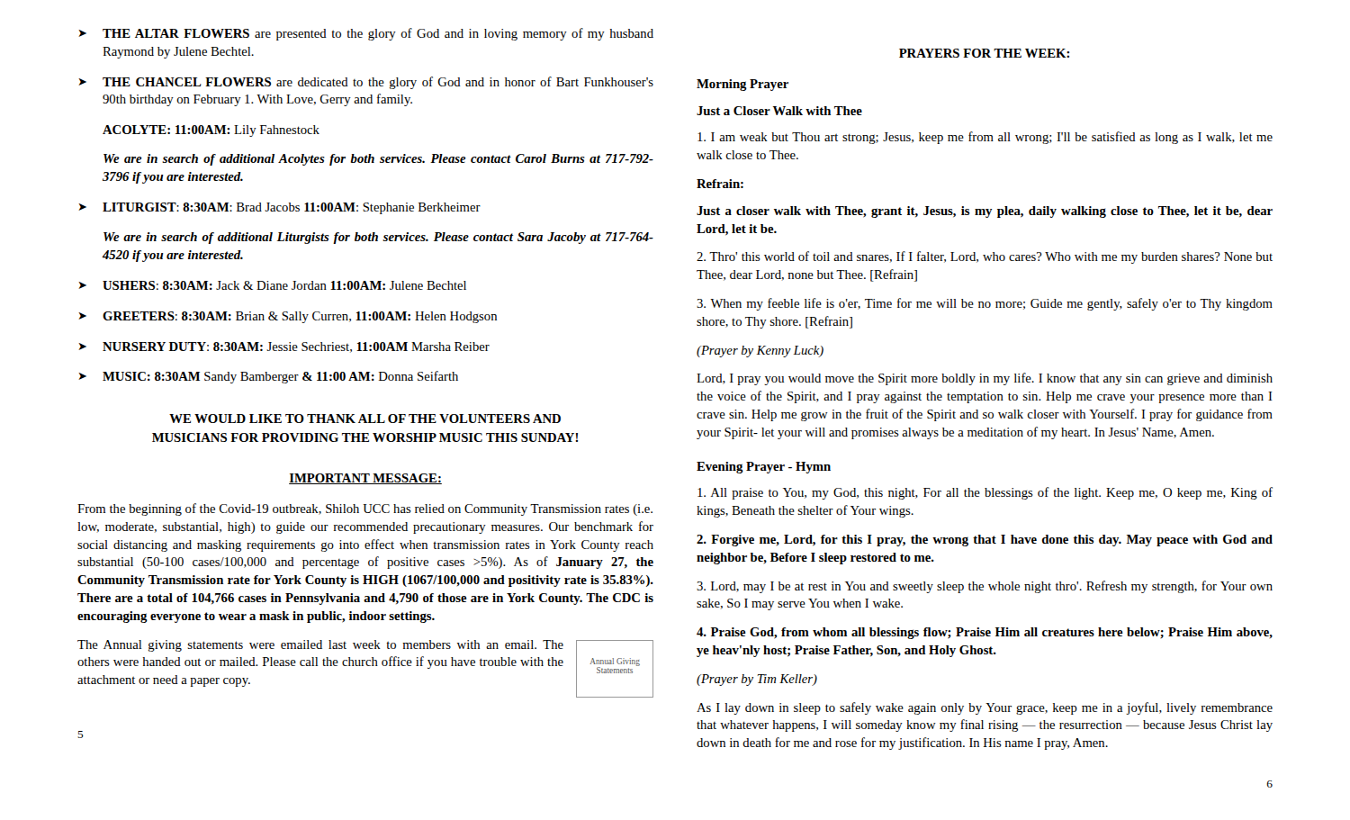THE ALTAR FLOWERS are presented to the glory of God and in loving memory of my husband Raymond by Julene Bechtel.
THE CHANCEL FLOWERS are dedicated to the glory of God and in honor of Bart Funkhouser's 90th birthday on February 1. With Love, Gerry and family.
ACOLYTE: 11:00AM: Lily Fahnestock
We are in search of additional Acolytes for both services. Please contact Carol Burns at 717-792-3796 if you are interested.
LITURGIST: 8:30AM: Brad Jacobs 11:00AM: Stephanie Berkheimer
We are in search of additional Liturgists for both services. Please contact Sara Jacoby at 717-764-4520 if you are interested.
USHERS: 8:30AM: Jack & Diane Jordan 11:00AM: Julene Bechtel
GREETERS: 8:30AM: Brian & Sally Curren, 11:00AM: Helen Hodgson
NURSERY DUTY: 8:30AM: Jessie Sechriest, 11:00AM Marsha Reiber
MUSIC: 8:30AM Sandy Bamberger & 11:00 AM: Donna Seifarth
WE WOULD LIKE TO THANK ALL OF THE VOLUNTEERS AND
MUSICIANS FOR PROVIDING THE WORSHIP MUSIC THIS SUNDAY!
IMPORTANT MESSAGE:
From the beginning of the Covid-19 outbreak, Shiloh UCC has relied on Community Transmission rates (i.e. low, moderate, substantial, high) to guide our recommended precautionary measures. Our benchmark for social distancing and masking requirements go into effect when transmission rates in York County reach substantial (50-100 cases/100,000 and percentage of positive cases >5%). As of January 27, the Community Transmission rate for York County is HIGH (1067/100,000 and positivity rate is 35.83%). There are a total of 104,766 cases in Pennsylvania and 4,790 of those are in York County. The CDC is encouraging everyone to wear a mask in public, indoor settings.
Annual Giving Statements
The Annual giving statements were emailed last week to members with an email. The others were handed out or mailed. Please call the church office if you have trouble with the attachment or need a paper copy.
5
PRAYERS FOR THE WEEK:
Morning Prayer
Just a Closer Walk with Thee
1. I am weak but Thou art strong; Jesus, keep me from all wrong; I'll be satisfied as long as I walk, let me walk close to Thee.
Refrain:
Just a closer walk with Thee, grant it, Jesus, is my plea, daily walking close to Thee, let it be, dear Lord, let it be.
2. Thro' this world of toil and snares, If I falter, Lord, who cares? Who with me my burden shares? None but Thee, dear Lord, none but Thee. [Refrain]
3. When my feeble life is o'er, Time for me will be no more; Guide me gently, safely o'er to Thy kingdom shore, to Thy shore. [Refrain]
(Prayer by Kenny Luck)
Lord, I pray you would move the Spirit more boldly in my life. I know that any sin can grieve and diminish the voice of the Spirit, and I pray against the temptation to sin. Help me crave your presence more than I crave sin. Help me grow in the fruit of the Spirit and so walk closer with Yourself. I pray for guidance from your Spirit- let your will and promises always be a meditation of my heart. In Jesus' Name, Amen.
Evening Prayer - Hymn
1. All praise to You, my God, this night, For all the blessings of the light. Keep me, O keep me, King of kings, Beneath the shelter of Your wings.
2. Forgive me, Lord, for this I pray, the wrong that I have done this day. May peace with God and neighbor be, Before I sleep restored to me.
3. Lord, may I be at rest in You and sweetly sleep the whole night thro'. Refresh my strength, for Your own sake, So I may serve You when I wake.
4. Praise God, from whom all blessings flow; Praise Him all creatures here below; Praise Him above, ye heav'nly host; Praise Father, Son, and Holy Ghost.
(Prayer by Tim Keller)
As I lay down in sleep to safely wake again only by Your grace, keep me in a joyful, lively remembrance that whatever happens, I will someday know my final rising — the resurrection — because Jesus Christ lay down in death for me and rose for my justification. In His name I pray, Amen.
6